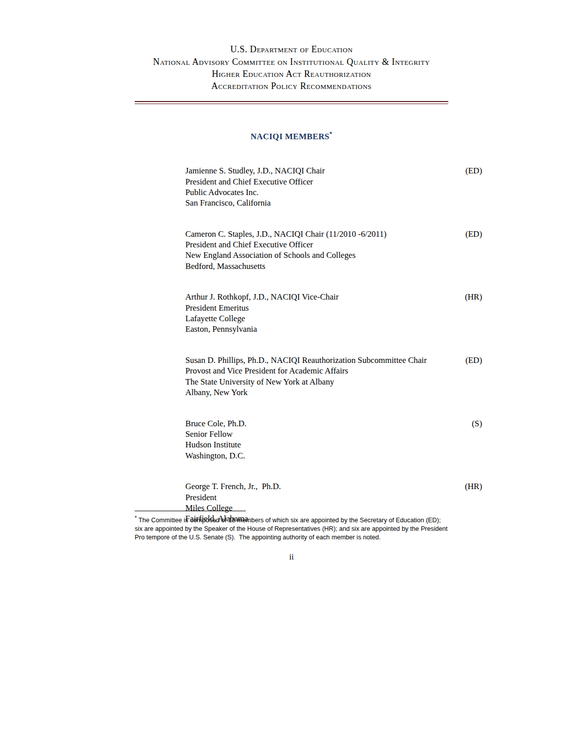U.S. Department of Education
National Advisory Committee on Institutional Quality & Integrity
Higher Education Act Reauthorization
Accreditation Policy Recommendations
NACIQI MEMBERS*
(ED) Jamienne S. Studley, J.D., NACIQI Chair President and Chief Executive Officer Public Advocates Inc. San Francisco, California
(ED) Cameron C. Staples, J.D., NACIQI Chair (11/2010 -6/2011) President and Chief Executive Officer New England Association of Schools and Colleges Bedford, Massachusetts
(HR) Arthur J. Rothkopf, J.D., NACIQI Vice-Chair President Emeritus Lafayette College Easton, Pennsylvania
(ED) Susan D. Phillips, Ph.D., NACIQI Reauthorization Subcommittee Chair Provost and Vice President for Academic Affairs The State University of New York at Albany Albany, New York
(S) Bruce Cole, Ph.D. Senior Fellow Hudson Institute Washington, D.C.
(HR) George T. French, Jr., Ph.D. President Miles College Fairfield, Alabama
* The Committee is composed of 18 members of which six are appointed by the Secretary of Education (ED); six are appointed by the Speaker of the House of Representatives (HR); and six are appointed by the President Pro tempore of the U.S. Senate (S). The appointing authority of each member is noted.
ii